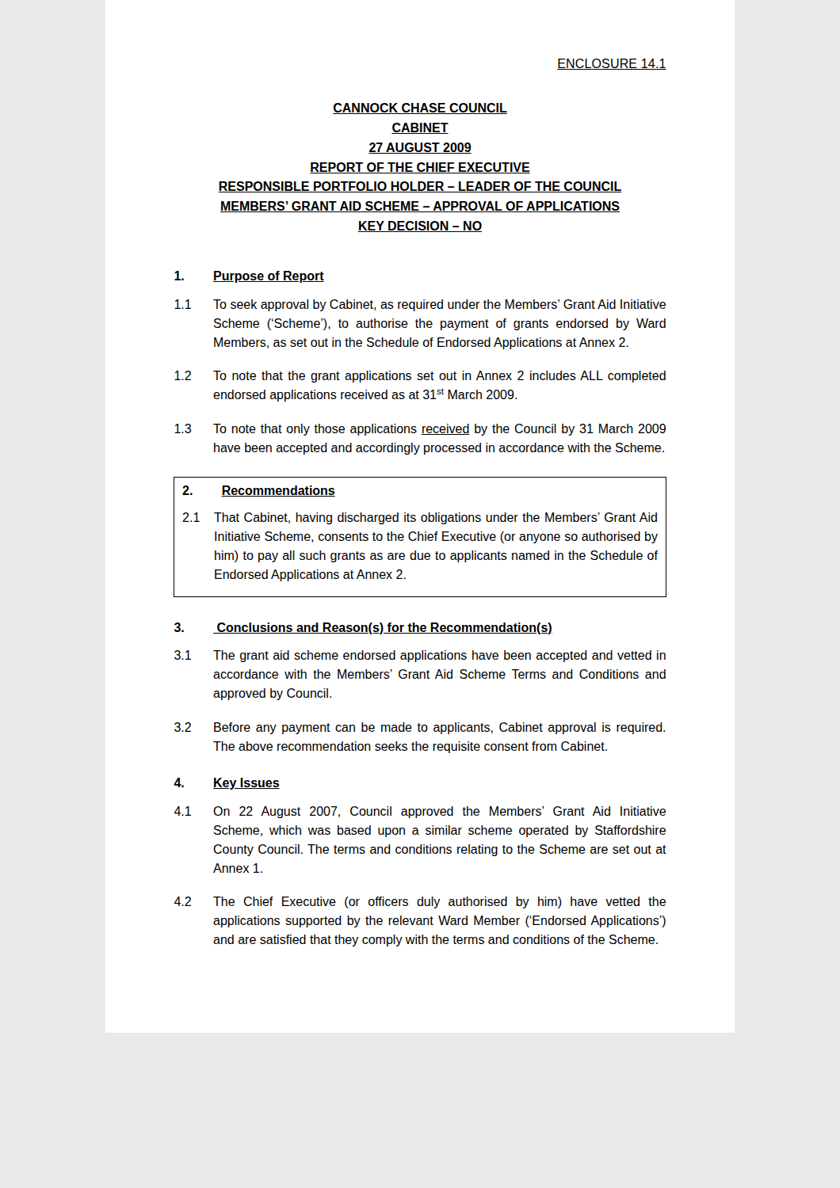ENCLOSURE 14.1
CANNOCK CHASE COUNCIL
CABINET
27 AUGUST 2009
REPORT OF THE CHIEF EXECUTIVE
RESPONSIBLE PORTFOLIO HOLDER – LEADER OF THE COUNCIL
MEMBERS’ GRANT AID SCHEME – APPROVAL OF APPLICATIONS
KEY DECISION – NO
1.
Purpose of Report
1.1
To seek approval by Cabinet, as required under the Members’ Grant Aid Initiative Scheme (‘Scheme’), to authorise the payment of grants endorsed by Ward Members, as set out in the Schedule of Endorsed Applications at Annex 2.
1.2
To note that the grant applications set out in Annex 2 includes ALL completed endorsed applications received as at 31st March 2009.
1.3
To note that only those applications received by the Council by 31 March 2009 have been accepted and accordingly processed in accordance with the Scheme.
2.
Recommendations
2.1
That Cabinet, having discharged its obligations under the Members’ Grant Aid Initiative Scheme, consents to the Chief Executive (or anyone so authorised by him) to pay all such grants as are due to applicants named in the Schedule of Endorsed Applications at Annex 2.
3.
Conclusions and Reason(s) for the Recommendation(s)
3.1
The grant aid scheme endorsed applications have been accepted and vetted in accordance with the Members’ Grant Aid Scheme Terms and Conditions and approved by Council.
3.2
Before any payment can be made to applicants, Cabinet approval is required. The above recommendation seeks the requisite consent from Cabinet.
4.
Key Issues
4.1
On 22 August 2007, Council approved the Members’ Grant Aid Initiative Scheme, which was based upon a similar scheme operated by Staffordshire County Council. The terms and conditions relating to the Scheme are set out at Annex 1.
4.2
The Chief Executive (or officers duly authorised by him) have vetted the applications supported by the relevant Ward Member (‘Endorsed Applications’) and are satisfied that they comply with the terms and conditions of the Scheme.